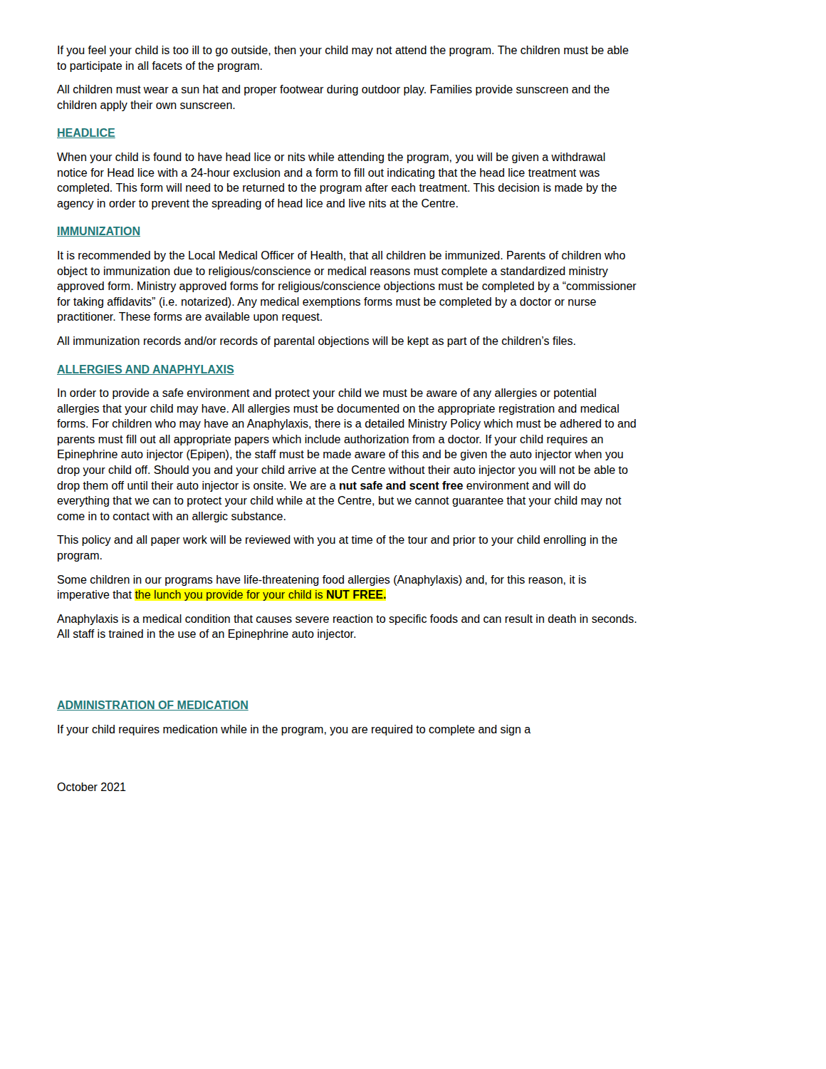If you feel your child is too ill to go outside, then your child may not attend the program. The children must be able to participate in all facets of the program.
All children must wear a sun hat and proper footwear during outdoor play. Families provide sunscreen and the children apply their own sunscreen.
HEADLICE
When your child is found to have head lice or nits while attending the program, you will be given a withdrawal notice for Head lice with a 24-hour exclusion and a form to fill out indicating that the head lice treatment was completed. This form will need to be returned to the program after each treatment. This decision is made by the agency in order to prevent the spreading of head lice and live nits at the Centre.
IMMUNIZATION
It is recommended by the Local Medical Officer of Health, that all children be immunized. Parents of children who object to immunization due to religious/conscience or medical reasons must complete a standardized ministry approved form. Ministry approved forms for religious/conscience objections must be completed by a “commissioner for taking affidavits” (i.e. notarized). Any medical exemptions forms must be completed by a doctor or nurse practitioner. These forms are available upon request.
All immunization records and/or records of parental objections will be kept as part of the children’s files.
ALLERGIES AND ANAPHYLAXIS
In order to provide a safe environment and protect your child we must be aware of any allergies or potential allergies that your child may have. All allergies must be documented on the appropriate registration and medical forms. For children who may have an Anaphylaxis, there is a detailed Ministry Policy which must be adhered to and parents must fill out all appropriate papers which include authorization from a doctor. If your child requires an Epinephrine auto injector (Epipen), the staff must be made aware of this and be given the auto injector when you drop your child off. Should you and your child arrive at the Centre without their auto injector you will not be able to drop them off until their auto injector is onsite. We are a nut safe and scent free environment and will do everything that we can to protect your child while at the Centre, but we cannot guarantee that your child may not come in to contact with an allergic substance.
This policy and all paper work will be reviewed with you at time of the tour and prior to your child enrolling in the program.
Some children in our programs have life-threatening food allergies (Anaphylaxis) and, for this reason, it is imperative that the lunch you provide for your child is NUT FREE.
Anaphylaxis is a medical condition that causes severe reaction to specific foods and can result in death in seconds.
All staff is trained in the use of an Epinephrine auto injector.
ADMINISTRATION OF MEDICATION
If your child requires medication while in the program, you are required to complete and sign a
October 2021